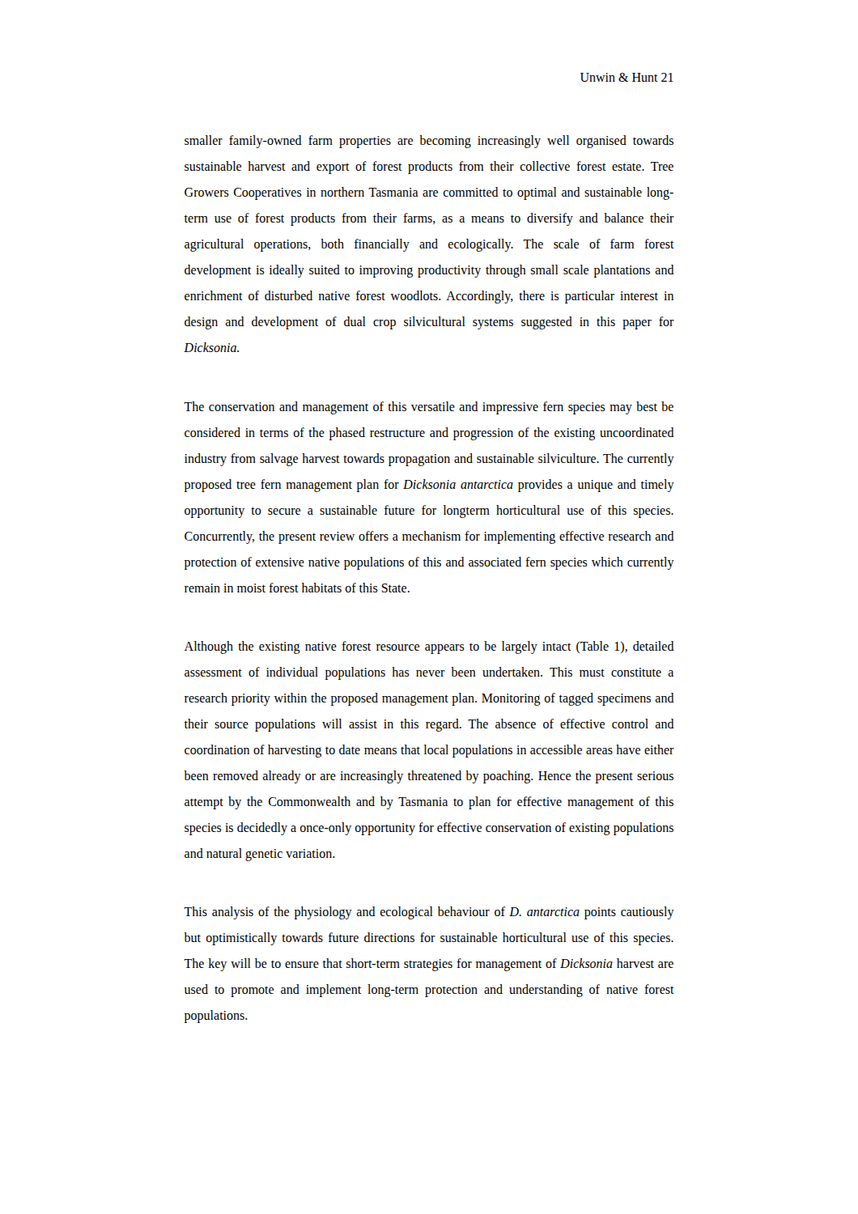Unwin & Hunt 21
smaller family-owned farm properties are becoming increasingly well organised towards sustainable harvest and export of forest products from their collective forest estate. Tree Growers Cooperatives in northern Tasmania are committed to optimal and sustainable long-term use of forest products from their farms, as a means to diversify and balance their agricultural operations, both financially and ecologically. The scale of farm forest development is ideally suited to improving productivity through small scale plantations and enrichment of disturbed native forest woodlots. Accordingly, there is particular interest in design and development of dual crop silvicultural systems suggested in this paper for Dicksonia.
The conservation and management of this versatile and impressive fern species may best be considered in terms of the phased restructure and progression of the existing uncoordinated industry from salvage harvest towards propagation and sustainable silviculture. The currently proposed tree fern management plan for Dicksonia antarctica provides a unique and timely opportunity to secure a sustainable future for longterm horticultural use of this species. Concurrently, the present review offers a mechanism for implementing effective research and protection of extensive native populations of this and associated fern species which currently remain in moist forest habitats of this State.
Although the existing native forest resource appears to be largely intact (Table 1), detailed assessment of individual populations has never been undertaken. This must constitute a research priority within the proposed management plan. Monitoring of tagged specimens and their source populations will assist in this regard. The absence of effective control and coordination of harvesting to date means that local populations in accessible areas have either been removed already or are increasingly threatened by poaching. Hence the present serious attempt by the Commonwealth and by Tasmania to plan for effective management of this species is decidedly a once-only opportunity for effective conservation of existing populations and natural genetic variation.
This analysis of the physiology and ecological behaviour of D. antarctica points cautiously but optimistically towards future directions for sustainable horticultural use of this species. The key will be to ensure that short-term strategies for management of Dicksonia harvest are used to promote and implement long-term protection and understanding of native forest populations.